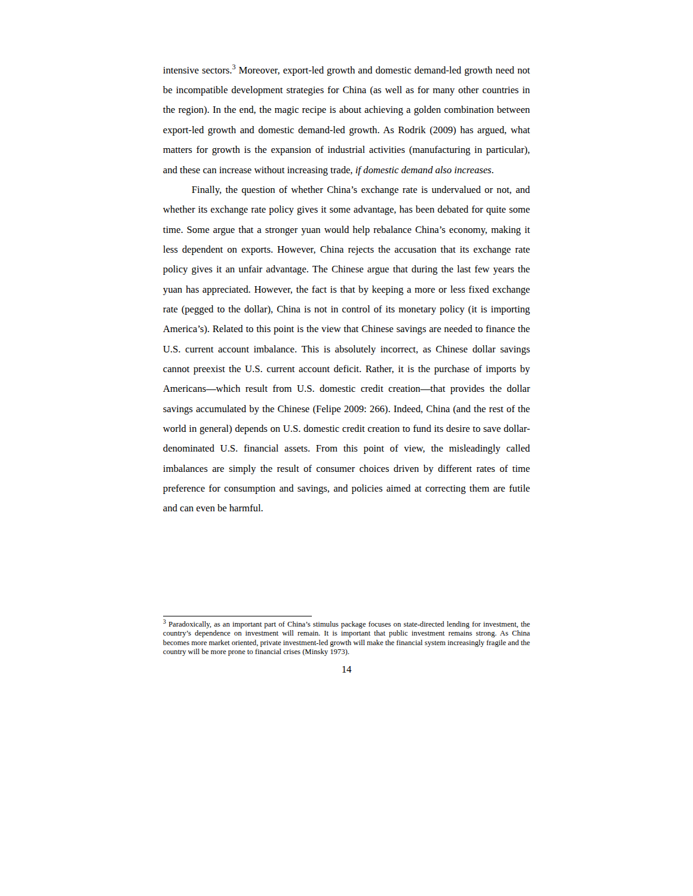intensive sectors.3 Moreover, export-led growth and domestic demand-led growth need not be incompatible development strategies for China (as well as for many other countries in the region). In the end, the magic recipe is about achieving a golden combination between export-led growth and domestic demand-led growth. As Rodrik (2009) has argued, what matters for growth is the expansion of industrial activities (manufacturing in particular), and these can increase without increasing trade, if domestic demand also increases.
Finally, the question of whether China’s exchange rate is undervalued or not, and whether its exchange rate policy gives it some advantage, has been debated for quite some time. Some argue that a stronger yuan would help rebalance China’s economy, making it less dependent on exports. However, China rejects the accusation that its exchange rate policy gives it an unfair advantage. The Chinese argue that during the last few years the yuan has appreciated. However, the fact is that by keeping a more or less fixed exchange rate (pegged to the dollar), China is not in control of its monetary policy (it is importing America’s). Related to this point is the view that Chinese savings are needed to finance the U.S. current account imbalance. This is absolutely incorrect, as Chinese dollar savings cannot preexist the U.S. current account deficit. Rather, it is the purchase of imports by Americans—which result from U.S. domestic credit creation—that provides the dollar savings accumulated by the Chinese (Felipe 2009: 266). Indeed, China (and the rest of the world in general) depends on U.S. domestic credit creation to fund its desire to save dollar-denominated U.S. financial assets. From this point of view, the misleadingly called imbalances are simply the result of consumer choices driven by different rates of time preference for consumption and savings, and policies aimed at correcting them are futile and can even be harmful.
3 Paradoxically, as an important part of China’s stimulus package focuses on state-directed lending for investment, the country’s dependence on investment will remain. It is important that public investment remains strong. As China becomes more market oriented, private investment-led growth will make the financial system increasingly fragile and the country will be more prone to financial crises (Minsky 1973).
14